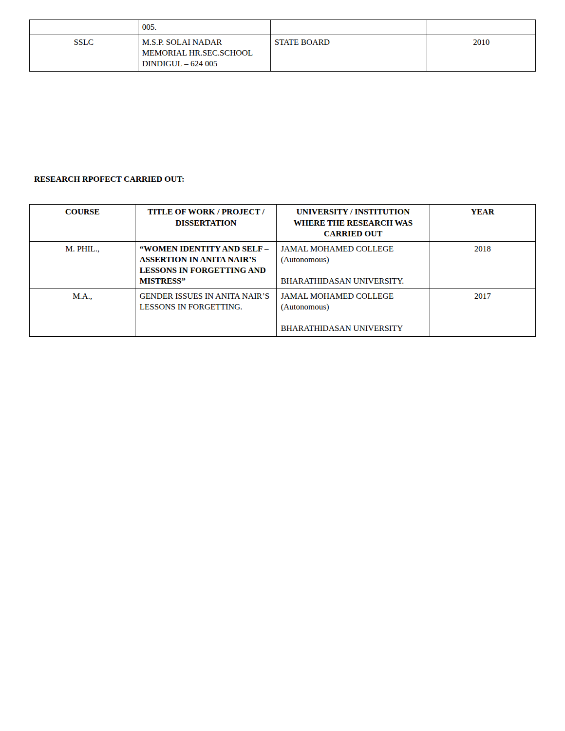| | 005. | | |
| SSLC | M.S.P. SOLAI NADAR MEMORIAL HR.SEC.SCHOOL DINDIGUL – 624 005 | STATE BOARD | 2010 |
RESEARCH RPOFECT CARRIED OUT:
| COURSE | TITLE OF WORK / PROJECT / DISSERTATION | UNIVERSITY / INSTITUTION WHERE THE RESEARCH WAS CARRIED OUT | YEAR |
| --- | --- | --- | --- |
| M. PHIL., | “WOMEN IDENTITY AND SELF – ASSERTION IN ANITA NAIR’S LESSONS IN FORGETTING AND MISTRESS” | JAMAL MOHAMED COLLEGE (Autonomous) BHARATHIDASAN UNIVERSITY. | 2018 |
| M.A., | GENDER ISSUES IN ANITA NAIR’S LESSONS IN FORGETTING. | JAMAL MOHAMED COLLEGE (Autonomous) BHARATHIDASAN UNIVERSITY | 2017 |